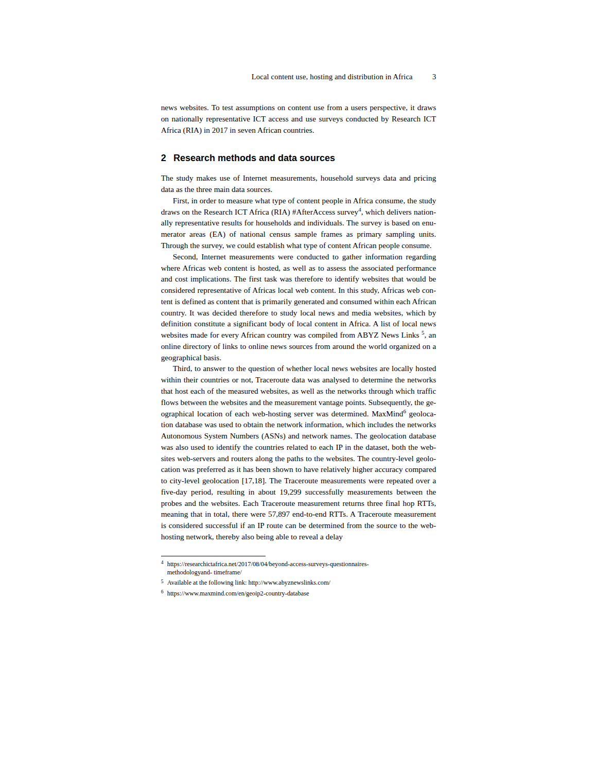Local content use, hosting and distribution in Africa3
news websites. To test assumptions on content use from a users perspective, it draws on nationally representative ICT access and use surveys conducted by Research ICT Africa (RIA) in 2017 in seven African countries.
2 Research methods and data sources
The study makes use of Internet measurements, household surveys data and pricing data as the three main data sources.
First, in order to measure what type of content people in Africa consume, the study draws on the Research ICT Africa (RIA) #AfterAccess survey4, which delivers nationally representative results for households and individuals. The survey is based on enumerator areas (EA) of national census sample frames as primary sampling units. Through the survey, we could establish what type of content African people consume.
Second, Internet measurements were conducted to gather information regarding where Africas web content is hosted, as well as to assess the associated performance and cost implications. The first task was therefore to identify websites that would be considered representative of Africas local web content. In this study, Africas web content is defined as content that is primarily generated and consumed within each African country. It was decided therefore to study local news and media websites, which by definition constitute a significant body of local content in Africa. A list of local news websites made for every African country was compiled from ABYZ News Links 5, an online directory of links to online news sources from around the world organized on a geographical basis.
Third, to answer to the question of whether local news websites are locally hosted within their countries or not, Traceroute data was analysed to determine the networks that host each of the measured websites, as well as the networks through which traffic flows between the websites and the measurement vantage points. Subsequently, the geographical location of each web-hosting server was determined. MaxMind6 geolocation database was used to obtain the network information, which includes the networks Autonomous System Numbers (ASNs) and network names. The geolocation database was also used to identify the countries related to each IP in the dataset, both the websites web-servers and routers along the paths to the websites. The country-level geolocation was preferred as it has been shown to have relatively higher accuracy compared to city-level geolocation [17,18]. The Traceroute measurements were repeated over a five-day period, resulting in about 19,299 successfully measurements between the probes and the websites. Each Traceroute measurement returns three final hop RTTs, meaning that in total, there were 57,897 end-to-end RTTs. A Traceroute measurement is considered successful if an IP route can be determined from the source to the web-hosting network, thereby also being able to reveal a delay
4
https://researchictafrica.net/2017/08/04/beyond-access-surveys-questionnaires-methodologyand- timeframe/
5
Available at the following link: http://www.abyznewslinks.com/
6
https://www.maxmind.com/en/geoip2-country-database